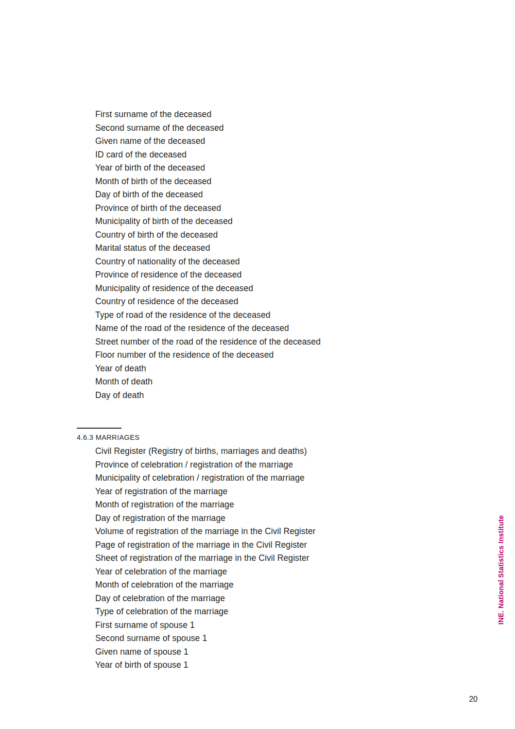First surname of the deceased
Second surname of the deceased
Given name of the deceased
ID card of the deceased
Year of birth of the deceased
Month of birth of the deceased
Day of birth of the deceased
Province of birth of the deceased
Municipality of birth of the deceased
Country of birth of the deceased
Marital status of the deceased
Country of nationality of the deceased
Province of residence of the deceased
Municipality of residence of the deceased
Country of residence of the deceased
Type of road of the residence of the deceased
Name of the road of the residence of the deceased
Street number of the road of the residence of the deceased
Floor number of the residence of the deceased
Year of death
Month of death
Day of death
4.6.3 MARRIAGES
Civil Register (Registry of births, marriages and deaths)
Province of celebration / registration of the marriage
Municipality of celebration / registration of the marriage
Year of registration of the marriage
Month of registration of the marriage
Day of registration of the marriage
Volume of registration of the marriage in the Civil Register
Page of registration of the marriage in the Civil Register
Sheet of registration of the marriage in the Civil Register
Year of celebration of the marriage
Month of celebration of the marriage
Day of celebration of the marriage
Type of celebration of the marriage
First surname of spouse 1
Second surname of spouse 1
Given name of spouse 1
Year of birth of spouse 1
INE. National Statistics Institute
20